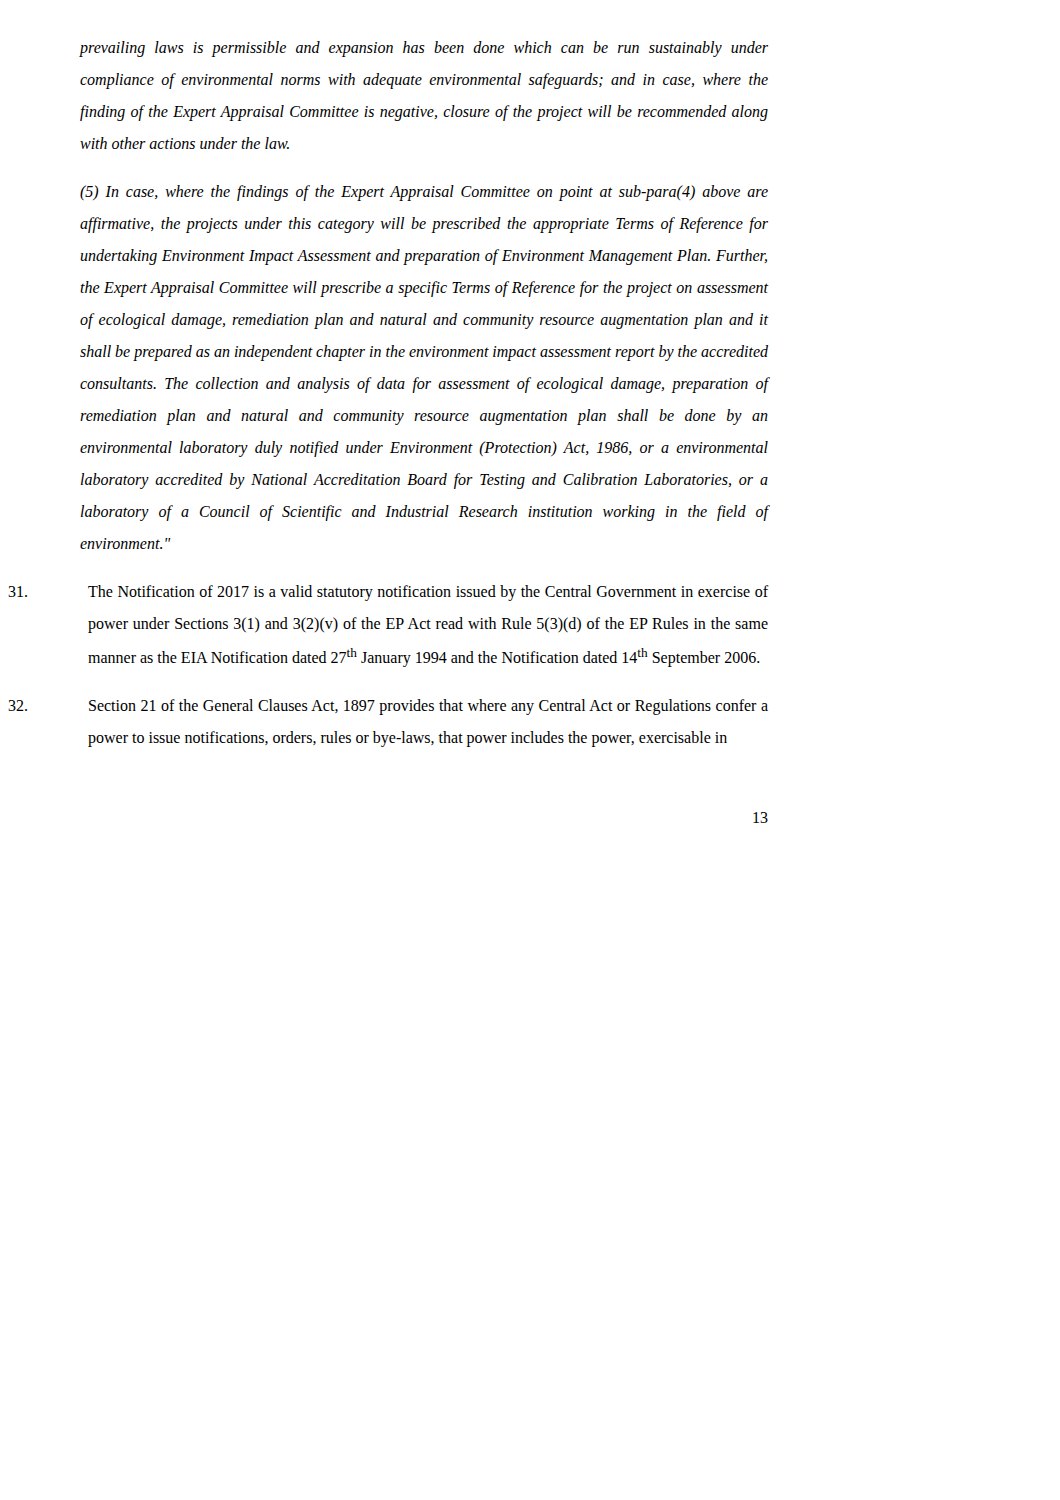prevailing laws is permissible and expansion has been done which can be run sustainably under compliance of environmental norms with adequate environmental safeguards; and in case, where the finding of the Expert Appraisal Committee is negative, closure of the project will be recommended along with other actions under the law.
(5) In case, where the findings of the Expert Appraisal Committee on point at sub-para(4) above are affirmative, the projects under this category will be prescribed the appropriate Terms of Reference for undertaking Environment Impact Assessment and preparation of Environment Management Plan. Further, the Expert Appraisal Committee will prescribe a specific Terms of Reference for the project on assessment of ecological damage, remediation plan and natural and community resource augmentation plan and it shall be prepared as an independent chapter in the environment impact assessment report by the accredited consultants. The collection and analysis of data for assessment of ecological damage, preparation of remediation plan and natural and community resource augmentation plan shall be done by an environmental laboratory duly notified under Environment (Protection) Act, 1986, or a environmental laboratory accredited by National Accreditation Board for Testing and Calibration Laboratories, or a laboratory of a Council of Scientific and Industrial Research institution working in the field of environment."
31. The Notification of 2017 is a valid statutory notification issued by the Central Government in exercise of power under Sections 3(1) and 3(2)(v) of the EP Act read with Rule 5(3)(d) of the EP Rules in the same manner as the EIA Notification dated 27th January 1994 and the Notification dated 14th September 2006.
32. Section 21 of the General Clauses Act, 1897 provides that where any Central Act or Regulations confer a power to issue notifications, orders, rules or bye-laws, that power includes the power, exercisable in
13